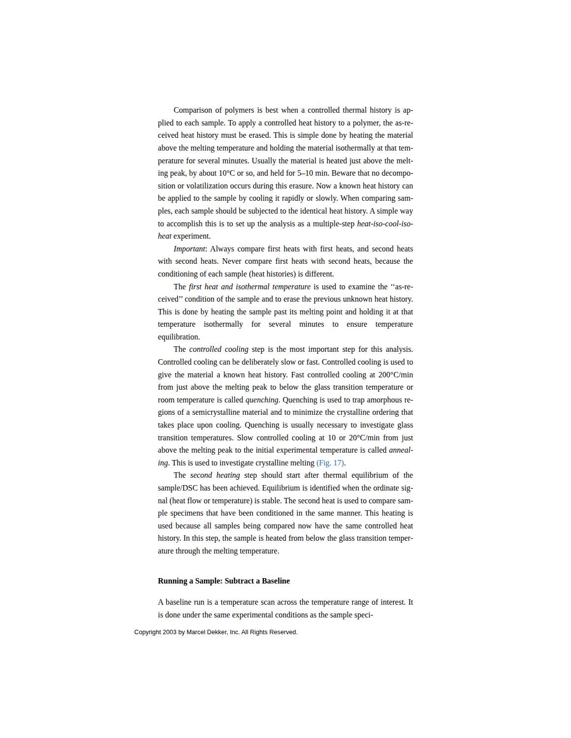Comparison of polymers is best when a controlled thermal history is applied to each sample. To apply a controlled heat history to a polymer, the as-received heat history must be erased. This is simple done by heating the material above the melting temperature and holding the material isothermally at that temperature for several minutes. Usually the material is heated just above the melting peak, by about 10°C or so, and held for 5–10 min. Beware that no decomposition or volatilization occurs during this erasure. Now a known heat history can be applied to the sample by cooling it rapidly or slowly. When comparing samples, each sample should be subjected to the identical heat history. A simple way to accomplish this is to set up the analysis as a multiple-step heat-iso-cool-iso-heat experiment.
Important: Always compare first heats with first heats, and second heats with second heats. Never compare first heats with second heats, because the conditioning of each sample (heat histories) is different.
The first heat and isothermal temperature is used to examine the ‘‘as-received’’ condition of the sample and to erase the previous unknown heat history. This is done by heating the sample past its melting point and holding it at that temperature isothermally for several minutes to ensure temperature equilibration.
The controlled cooling step is the most important step for this analysis. Controlled cooling can be deliberately slow or fast. Controlled cooling is used to give the material a known heat history. Fast controlled cooling at 200°C/min from just above the melting peak to below the glass transition temperature or room temperature is called quenching. Quenching is used to trap amorphous regions of a semicrystalline material and to minimize the crystalline ordering that takes place upon cooling. Quenching is usually necessary to investigate glass transition temperatures. Slow controlled cooling at 10 or 20°C/min from just above the melting peak to the initial experimental temperature is called annealing. This is used to investigate crystalline melting (Fig. 17).
The second heating step should start after thermal equilibrium of the sample/DSC has been achieved. Equilibrium is identified when the ordinate signal (heat flow or temperature) is stable. The second heat is used to compare sample specimens that have been conditioned in the same manner. This heating is used because all samples being compared now have the same controlled heat history. In this step, the sample is heated from below the glass transition temperature through the melting temperature.
Running a Sample: Subtract a Baseline
A baseline run is a temperature scan across the temperature range of interest. It is done under the same experimental conditions as the sample speci-
Copyright 2003 by Marcel Dekker, Inc. All Rights Reserved.